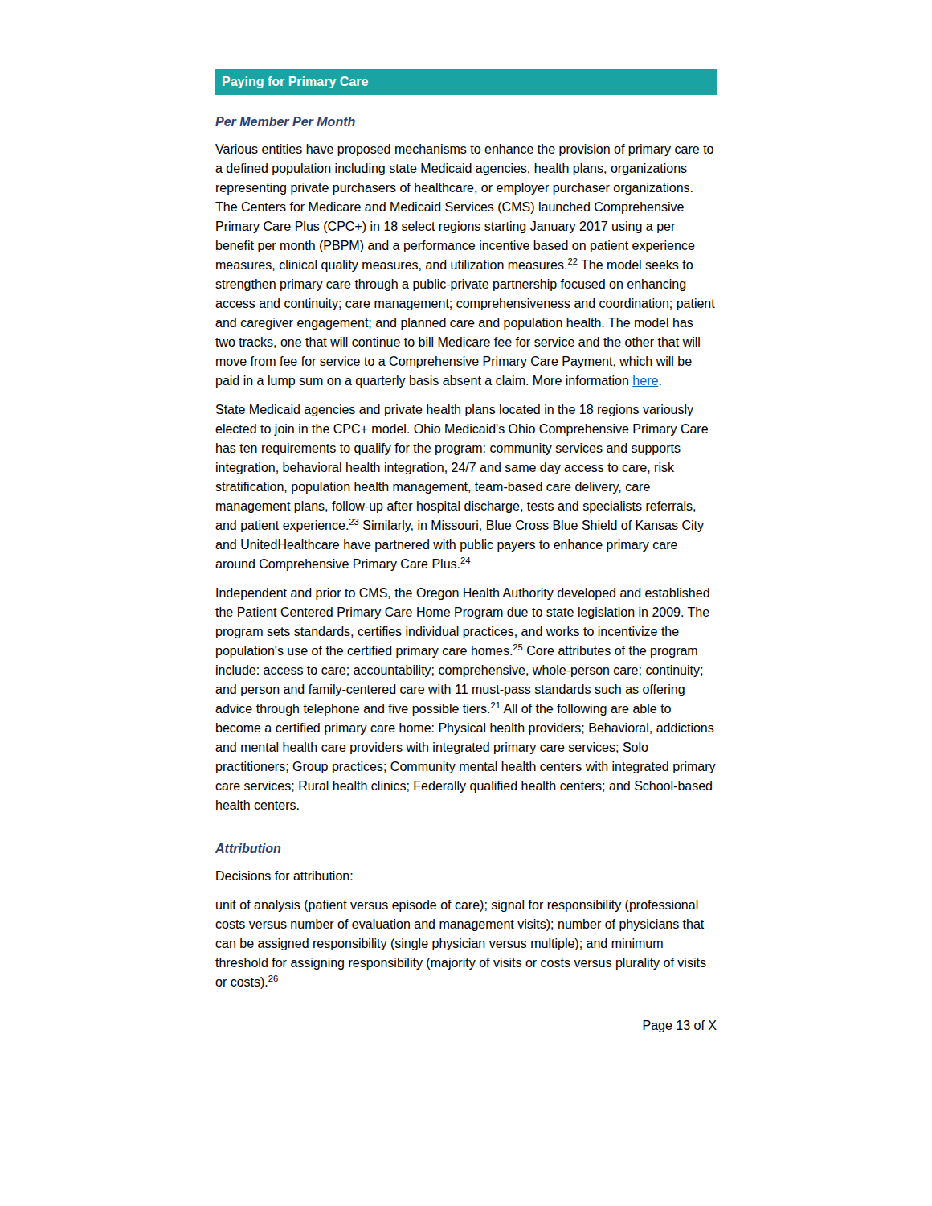Paying for Primary Care
Per Member Per Month
Various entities have proposed mechanisms to enhance the provision of primary care to a defined population including state Medicaid agencies, health plans, organizations representing private purchasers of healthcare, or employer purchaser organizations. The Centers for Medicare and Medicaid Services (CMS) launched Comprehensive Primary Care Plus (CPC+) in 18 select regions starting January 2017 using a per benefit per month (PBPM) and a performance incentive based on patient experience measures, clinical quality measures, and utilization measures.22 The model seeks to strengthen primary care through a public-private partnership focused on enhancing access and continuity; care management; comprehensiveness and coordination; patient and caregiver engagement; and planned care and population health. The model has two tracks, one that will continue to bill Medicare fee for service and the other that will move from fee for service to a Comprehensive Primary Care Payment, which will be paid in a lump sum on a quarterly basis absent a claim. More information here.
State Medicaid agencies and private health plans located in the 18 regions variously elected to join in the CPC+ model. Ohio Medicaid's Ohio Comprehensive Primary Care has ten requirements to qualify for the program: community services and supports integration, behavioral health integration, 24/7 and same day access to care, risk stratification, population health management, team-based care delivery, care management plans, follow-up after hospital discharge, tests and specialists referrals, and patient experience.23 Similarly, in Missouri, Blue Cross Blue Shield of Kansas City and UnitedHealthcare have partnered with public payers to enhance primary care around Comprehensive Primary Care Plus.24
Independent and prior to CMS, the Oregon Health Authority developed and established the Patient Centered Primary Care Home Program due to state legislation in 2009. The program sets standards, certifies individual practices, and works to incentivize the population's use of the certified primary care homes.25 Core attributes of the program include: access to care; accountability; comprehensive, whole-person care; continuity; and person and family-centered care with 11 must-pass standards such as offering advice through telephone and five possible tiers.21 All of the following are able to become a certified primary care home: Physical health providers; Behavioral, addictions and mental health care providers with integrated primary care services; Solo practitioners; Group practices; Community mental health centers with integrated primary care services; Rural health clinics; Federally qualified health centers; and School-based health centers.
Attribution
Decisions for attribution:
unit of analysis (patient versus episode of care); signal for responsibility (professional costs versus number of evaluation and management visits); number of physicians that can be assigned responsibility (single physician versus multiple); and minimum threshold for assigning responsibility (majority of visits or costs versus plurality of visits or costs).26
Page 13 of X